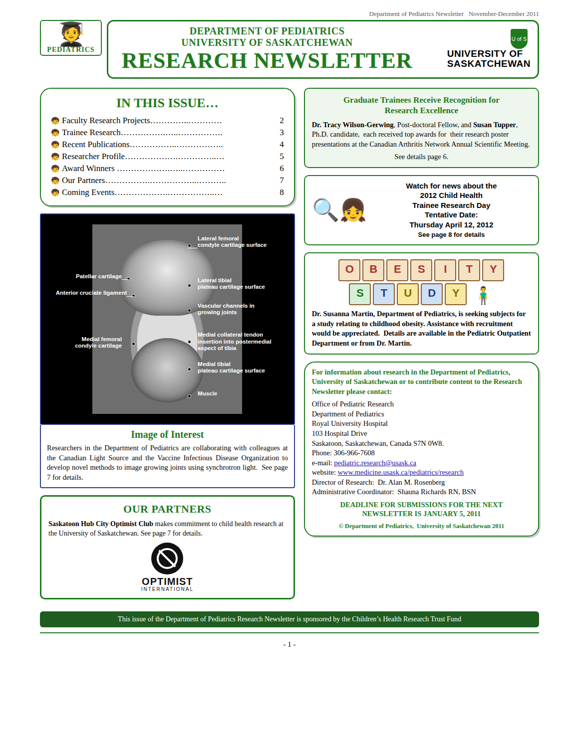Department of Pediatrics Newsletter November-December 2011
🧑‍🎓
PEDIATRICS
DEPARTMENT OF PEDIATRICS
UNIVERSITY OF SASKATCHEWAN
RESEARCH NEWSLETTER
U of S UNIVERSITY OF
SASKATCHEWAN
IN THIS ISSUE…
🧒Faculty Research Projects…………..…………2
🧒Trainee Research…………….…..……………. 3
🧒Recent Publications……………..…………….. 4
🧒Researcher Profile……………….…………..…5
🧒Award Winners ……………….…..……………6
🧒Our Partners…………….……………..……….. 7
🧒Coming Events……………….……………..…8
Lateral femoral
condyle cartilage surface
Patellar cartilage
Anterior cruciate ligament
Lateral tibial
plateau cartilage surface
Vascular channels in
growing joints
Medial femoral
condyle cartilage
Medial collateral tendon
insertion into postermedial
aspect of tibia
Medial tibial
plateau cartilage surface
Muscle
Image of Interest
Researchers in the Department of Pediatrics are collaborating with colleagues at the Canadian Light Source and the Vaccine Infectious Disease Organization to develop novel methods to image growing joints using synchrotron light. See page 7 for details.
OUR PARTNERS
Saskatoon Hub City Optimist Club makes commitment to child health research at the University of Saskatchewan. See page 7 for details.
OPTIMIST
INTERNATIONAL
Graduate Trainees Receive Recognition for
Research Excellence
Dr. Tracy Wilson-Gerwing, Post-doctoral Fellow, and Susan Tupper, Ph.D. candidate, each received top awards for their research poster presentations at the Canadian Arthritis Network Annual Scientific Meeting.
See details page 6.
🔍👧
Watch for news about the
2012 Child Health
Trainee Research Day
Tentative Date:
Thursday April 12, 2012
See page 8 for details
O
B
E
S
I
T
Y
S
T
U
D
Y
🧍‍♂️
Dr. Susanna Martin, Department of Pediatrics, is seeking subjects for a study relating to childhood obesity. Assistance with recruitment would be appreciated. Details are available in the Pediatric Outpatient Department or from Dr. Martin.
For information about research in the Department of Pediatrics, University of Saskatchewan or to contribute content to the Research Newsletter please contact:
Office of Pediatric Research
Department of Pediatrics
Royal University Hospital
103 Hospital Drive
Saskatoon, Saskatchewan, Canada S7N 0W8.
Phone: 306-966-7608
e-mail: pediatric.research@usask.ca
website: www.medicine.usask.ca/pediatrics/research
Director of Research: Dr. Alan M. Rosenberg
Administrative Coordinator: Shauna Richards RN, BSN
DEADLINE FOR SUBMISSIONS FOR THE NEXT
NEWSLETTER IS JANUARY 5, 2011
© Department of Pediatrics, University of Saskatchewan 2011
This issue of the Department of Pediatrics Research Newsletter is sponsored by the Children’s Health Research Trust Fund
- 1 -